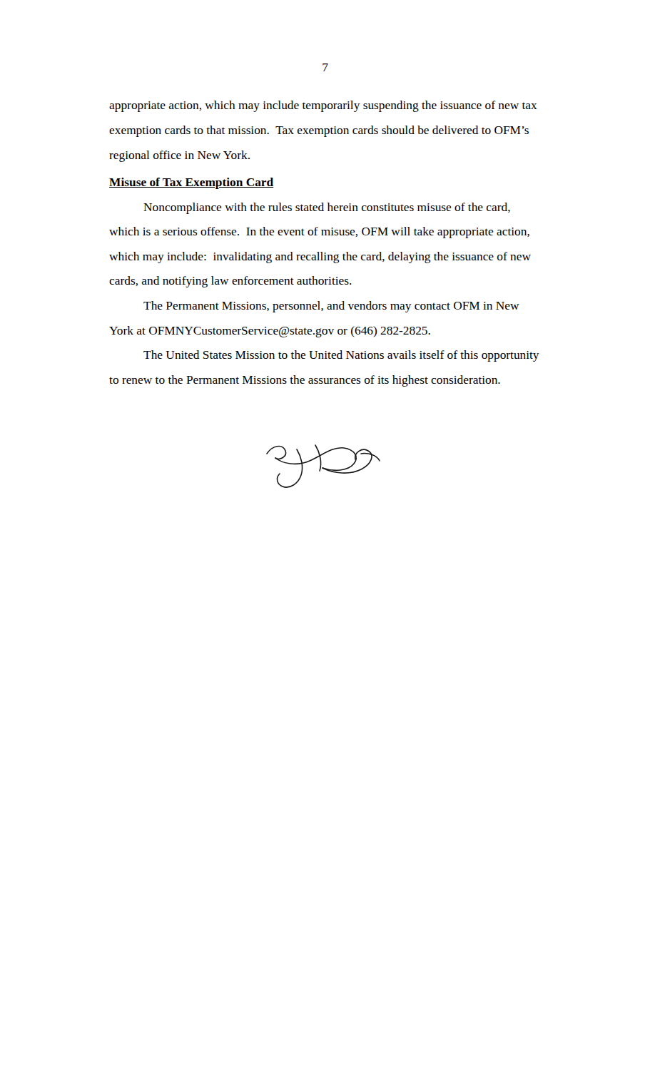7
appropriate action, which may include temporarily suspending the issuance of new tax exemption cards to that mission. Tax exemption cards should be delivered to OFM’s regional office in New York.
Misuse of Tax Exemption Card
Noncompliance with the rules stated herein constitutes misuse of the card, which is a serious offense. In the event of misuse, OFM will take appropriate action, which may include: invalidating and recalling the card, delaying the issuance of new cards, and notifying law enforcement authorities.
The Permanent Missions, personnel, and vendors may contact OFM in New York at OFMNYCustomerService@state.gov or (646) 282-2825.
The United States Mission to the United Nations avails itself of this opportunity to renew to the Permanent Missions the assurances of its highest consideration.